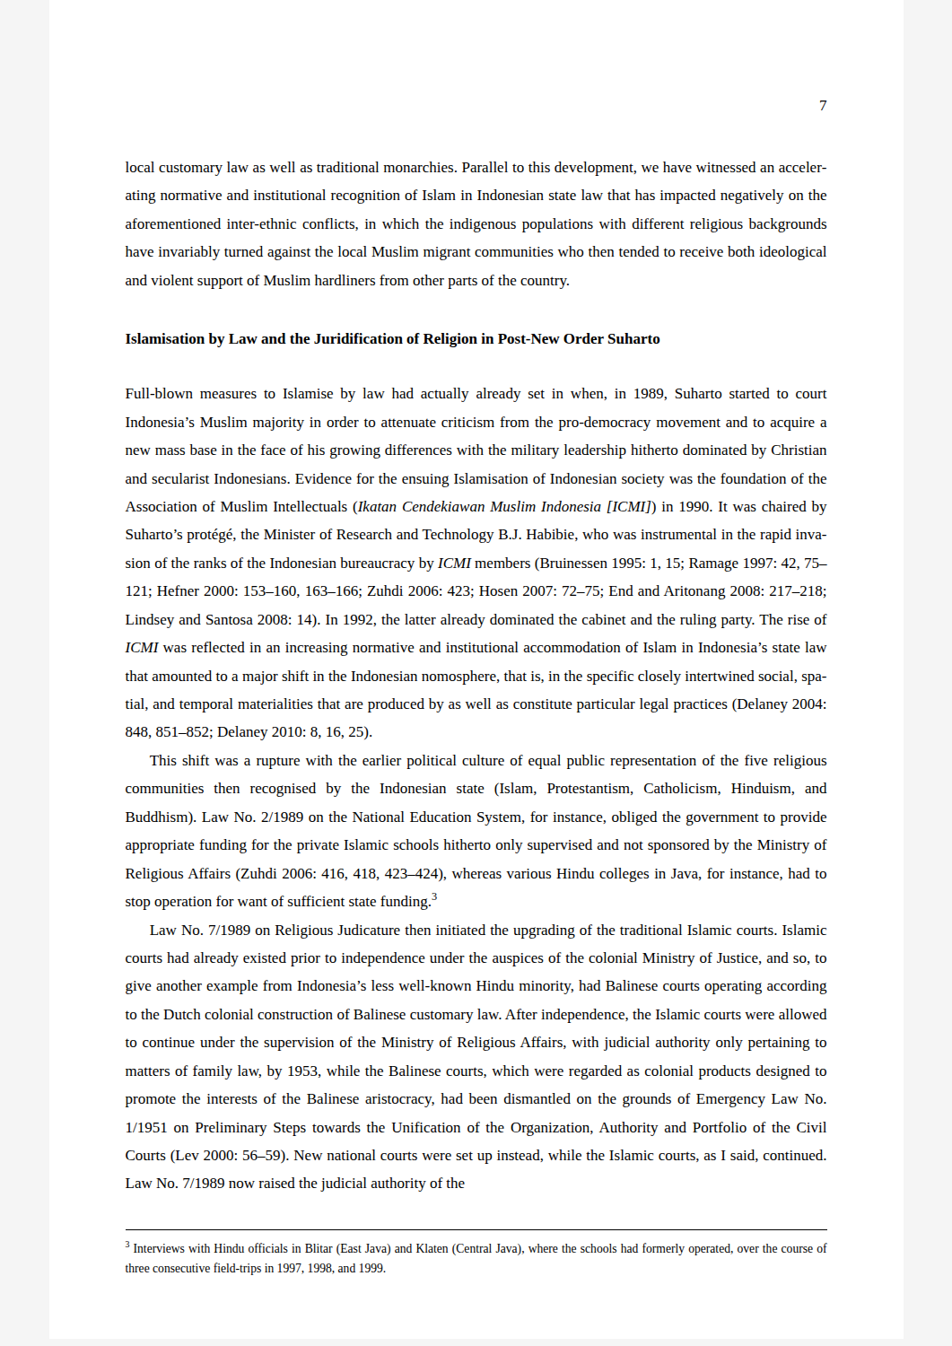7
local customary law as well as traditional monarchies. Parallel to this development, we have witnessed an accelerating normative and institutional recognition of Islam in Indonesian state law that has impacted negatively on the aforementioned inter-ethnic conflicts, in which the indigenous populations with different religious backgrounds have invariably turned against the local Muslim migrant communities who then tended to receive both ideological and violent support of Muslim hardliners from other parts of the country.
Islamisation by Law and the Juridification of Religion in Post-New Order Suharto
Full-blown measures to Islamise by law had actually already set in when, in 1989, Suharto started to court Indonesia’s Muslim majority in order to attenuate criticism from the pro-democracy movement and to acquire a new mass base in the face of his growing differences with the military leadership hitherto dominated by Christian and secularist Indonesians. Evidence for the ensuing Islamisation of Indonesian society was the foundation of the Association of Muslim Intellectuals (Ikatan Cendekiawan Muslim Indonesia [ICMI]) in 1990. It was chaired by Suharto’s protégé, the Minister of Research and Technology B.J. Habibie, who was instrumental in the rapid invasion of the ranks of the Indonesian bureaucracy by ICMI members (Bruinessen 1995: 1, 15; Ramage 1997: 42, 75–121; Hefner 2000: 153–160, 163–166; Zuhdi 2006: 423; Hosen 2007: 72–75; End and Aritonang 2008: 217–218; Lindsey and Santosa 2008: 14). In 1992, the latter already dominated the cabinet and the ruling party. The rise of ICMI was reflected in an increasing normative and institutional accommodation of Islam in Indonesia’s state law that amounted to a major shift in the Indonesian nomosphere, that is, in the specific closely intertwined social, spatial, and temporal materialities that are produced by as well as constitute particular legal practices (Delaney 2004: 848, 851–852; Delaney 2010: 8, 16, 25).
This shift was a rupture with the earlier political culture of equal public representation of the five religious communities then recognised by the Indonesian state (Islam, Protestantism, Catholicism, Hinduism, and Buddhism). Law No. 2/1989 on the National Education System, for instance, obliged the government to provide appropriate funding for the private Islamic schools hitherto only supervised and not sponsored by the Ministry of Religious Affairs (Zuhdi 2006: 416, 418, 423–424), whereas various Hindu colleges in Java, for instance, had to stop operation for want of sufficient state funding.3
Law No. 7/1989 on Religious Judicature then initiated the upgrading of the traditional Islamic courts. Islamic courts had already existed prior to independence under the auspices of the colonial Ministry of Justice, and so, to give another example from Indonesia’s less well-known Hindu minority, had Balinese courts operating according to the Dutch colonial construction of Balinese customary law. After independence, the Islamic courts were allowed to continue under the supervision of the Ministry of Religious Affairs, with judicial authority only pertaining to matters of family law, by 1953, while the Balinese courts, which were regarded as colonial products designed to promote the interests of the Balinese aristocracy, had been dismantled on the grounds of Emergency Law No. 1/1951 on Preliminary Steps towards the Unification of the Organization, Authority and Portfolio of the Civil Courts (Lev 2000: 56–59). New national courts were set up instead, while the Islamic courts, as I said, continued. Law No. 7/1989 now raised the judicial authority of the
3 Interviews with Hindu officials in Blitar (East Java) and Klaten (Central Java), where the schools had formerly operated, over the course of three consecutive field-trips in 1997, 1998, and 1999.